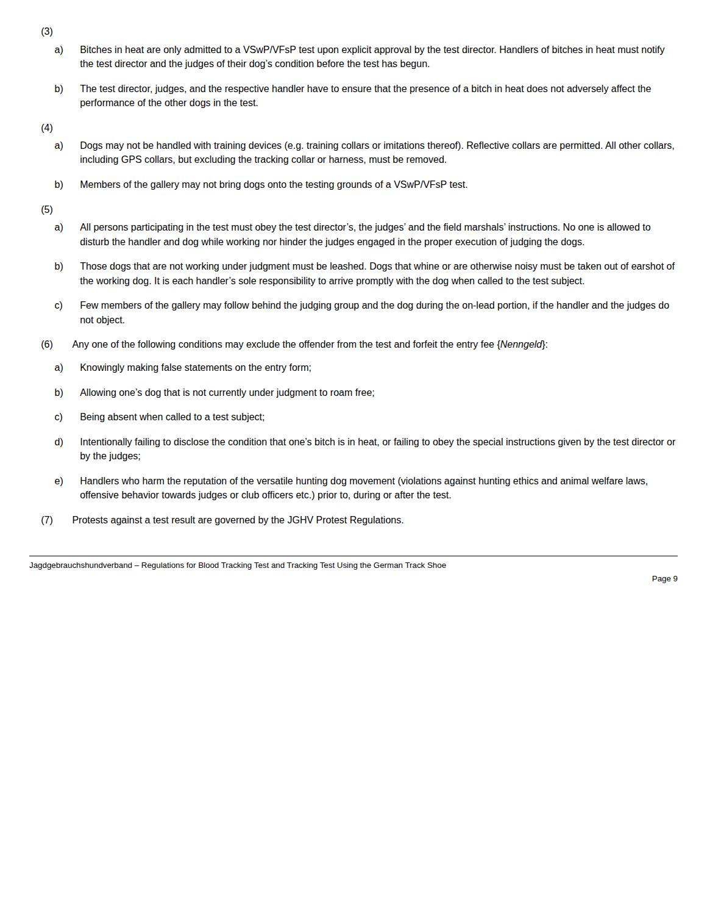(3)
a)
Bitches in heat are only admitted to a VSwP/VFsP test upon explicit approval by the test director. Handlers of bitches in heat must notify the test director and the judges of their dog’s condition before the test has begun.
b)
The test director, judges, and the respective handler have to ensure that the presence of a bitch in heat does not adversely affect the performance of the other dogs in the test.
(4)
a)
Dogs may not be handled with training devices (e.g. training collars or imitations thereof). Reflective collars are permitted. All other collars, including GPS collars, but excluding the tracking collar or harness, must be removed.
b)
Members of the gallery may not bring dogs onto the testing grounds of a VSwP/VFsP test.
(5)
a)
All persons participating in the test must obey the test director’s, the judges’ and the field marshals’ instructions. No one is allowed to disturb the handler and dog while working nor hinder the judges engaged in the proper execution of judging the dogs.
b)
Those dogs that are not working under judgment must be leashed. Dogs that whine or are otherwise noisy must be taken out of earshot of the working dog. It is each handler’s sole responsibility to arrive promptly with the dog when called to the test subject.
c)
Few members of the gallery may follow behind the judging group and the dog during the on-lead portion, if the handler and the judges do not object.
(6)
Any one of the following conditions may exclude the offender from the test and forfeit the entry fee {Nenngeld}:
a)
Knowingly making false statements on the entry form;
b)
Allowing one’s dog that is not currently under judgment to roam free;
c)
Being absent when called to a test subject;
d)
Intentionally failing to disclose the condition that one’s bitch is in heat, or failing to obey the special instructions given by the test director or by the judges;
e)
Handlers who harm the reputation of the versatile hunting dog movement (violations against hunting ethics and animal welfare laws, offensive behavior towards judges or club officers etc.) prior to, during or after the test.
(7)
Protests against a test result are governed by the JGHV Protest Regulations.
Jagdgebrauchshundverband – Regulations for Blood Tracking Test and Tracking Test Using the German Track Shoe
Page 9